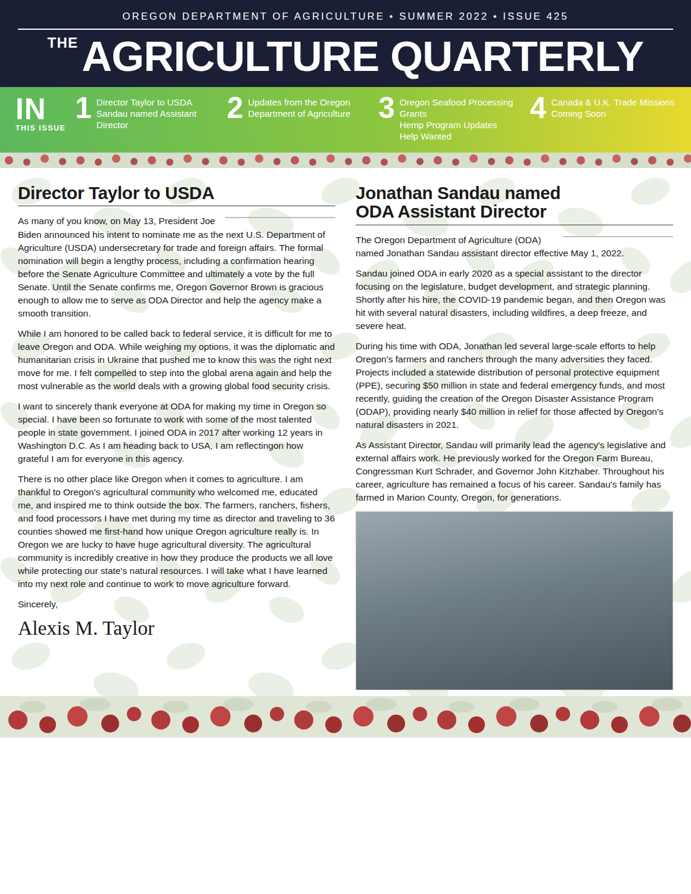Oregon Department of Agriculture • Summer 2022 • Issue 425
THE AGRICULTURE QUARTERLY
IN THIS ISSUE
1
Director Taylor to USDA Sandau named Assistant Director
2
Updates from the Oregon Department of Agriculture
3
Oregon Seafood Processing Grants Hemp Program Updates Help Wanted
4
Canada & U.K. Trade Missions Coming Soon
Director Taylor to USDA
As many of you know, on May 13, President Joe Biden announced his intent to nominate me as the next U.S. Department of Agriculture (USDA) undersecretary for trade and foreign affairs. The formal nomination will begin a lengthy process, including a confirmation hearing before the Senate Agriculture Committee and ultimately a vote by the full Senate. Until the Senate confirms me, Oregon Governor Brown is gracious enough to allow me to serve as ODA Director and help the agency make a smooth transition.
While I am honored to be called back to federal service, it is difficult for me to leave Oregon and ODA. While weighing my options, it was the diplomatic and humanitarian crisis in Ukraine that pushed me to know this was the right next move for me. I felt compelled to step into the global arena again and help the most vulnerable as the world deals with a growing global food security crisis.
I want to sincerely thank everyone at ODA for making my time in Oregon so special. I have been so fortunate to work with some of the most talented people in state government. I joined ODA in 2017 after working 12 years in Washington D.C. As I am heading back to USA, I am reflectingon how grateful I am for everyone in this agency.
There is no other place like Oregon when it comes to agriculture. I am thankful to Oregon's agricultural community who welcomed me, educated me, and inspired me to think outside the box. The farmers, ranchers, fishers, and food processors I have met during my time as director and traveling to 36 counties showed me first-hand how unique Oregon agriculture really is. In Oregon we are lucky to have huge agricultural diversity. The agricultural community is incredibly creative in how they produce the products we all love while protecting our state's natural resources. I will take what I have learned into my next role and continue to work to move agriculture forward.
Sincerely,
Alexis M. Taylor
Jonathan Sandau named
ODA Assistant Director
The Oregon Department of Agriculture (ODA) named Jonathan Sandau assistant director effective May 1, 2022.
Sandau joined ODA in early 2020 as a special assistant to the director focusing on the legislature, budget development, and strategic planning. Shortly after his hire, the COVID-19 pandemic began, and then Oregon was hit with several natural disasters, including wildfires, a deep freeze, and severe heat.
During his time with ODA, Jonathan led several large-scale efforts to help Oregon's farmers and ranchers through the many adversities they faced. Projects included a statewide distribution of personal protective equipment (PPE), securing $50 million in state and federal emergency funds, and most recently, guiding the creation of the Oregon Disaster Assistance Program (ODAP), providing nearly $40 million in relief for those affected by Oregon's natural disasters in 2021.
As Assistant Director, Sandau will primarily lead the agency's legislative and external affairs work. He previously worked for the Oregon Farm Bureau, Congressman Kurt Schrader, and Governor John Kitzhaber. Throughout his career, agriculture has remained a focus of his career. Sandau's family has farmed in Marion County, Oregon, for generations.